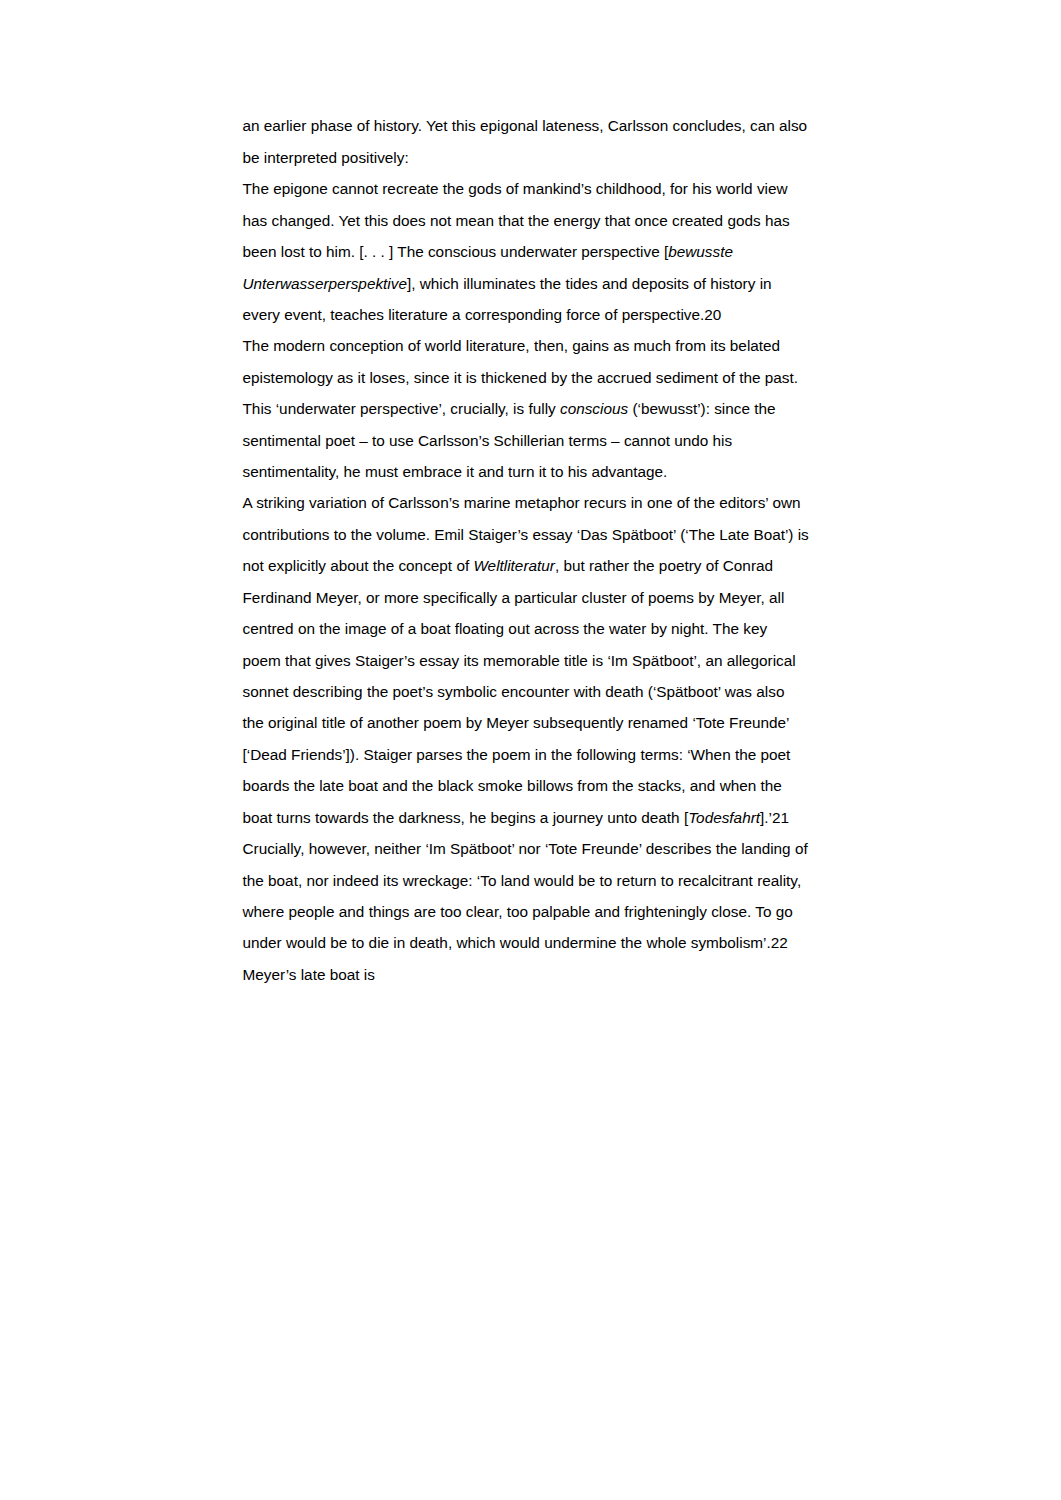an earlier phase of history. Yet this epigonal lateness, Carlsson concludes, can also be interpreted positively:
The epigone cannot recreate the gods of mankind’s childhood, for his world view has changed. Yet this does not mean that the energy that once created gods has been lost to him. [. . . ] The conscious underwater perspective [bewusste Unterwasserperspektive], which illuminates the tides and deposits of history in every event, teaches literature a corresponding force of perspective.20
The modern conception of world literature, then, gains as much from its belated epistemology as it loses, since it is thickened by the accrued sediment of the past. This ‘underwater perspective’, crucially, is fully conscious (‘bewusst’): since the sentimental poet – to use Carlsson’s Schillerian terms – cannot undo his sentimentality, he must embrace it and turn it to his advantage.
A striking variation of Carlsson’s marine metaphor recurs in one of the editors’ own contributions to the volume. Emil Staiger’s essay ‘Das Spätboot’ (‘The Late Boat’) is not explicitly about the concept of Weltliteratur, but rather the poetry of Conrad Ferdinand Meyer, or more specifically a particular cluster of poems by Meyer, all centred on the image of a boat floating out across the water by night. The key poem that gives Staiger’s essay its memorable title is ‘Im Spätboot’, an allegorical sonnet describing the poet’s symbolic encounter with death (‘Spätboot’ was also the original title of another poem by Meyer subsequently renamed ‘Tote Freunde’ [‘Dead Friends’]). Staiger parses the poem in the following terms: ‘When the poet boards the late boat and the black smoke billows from the stacks, and when the boat turns towards the darkness, he begins a journey unto death [Todesfahrt].’21 Crucially, however, neither ‘Im Spätboot’ nor ‘Tote Freunde’ describes the landing of the boat, nor indeed its wreckage: ‘To land would be to return to recalcitrant reality, where people and things are too clear, too palpable and frighteningly close. To go under would be to die in death, which would undermine the whole symbolism’.22 Meyer’s late boat is